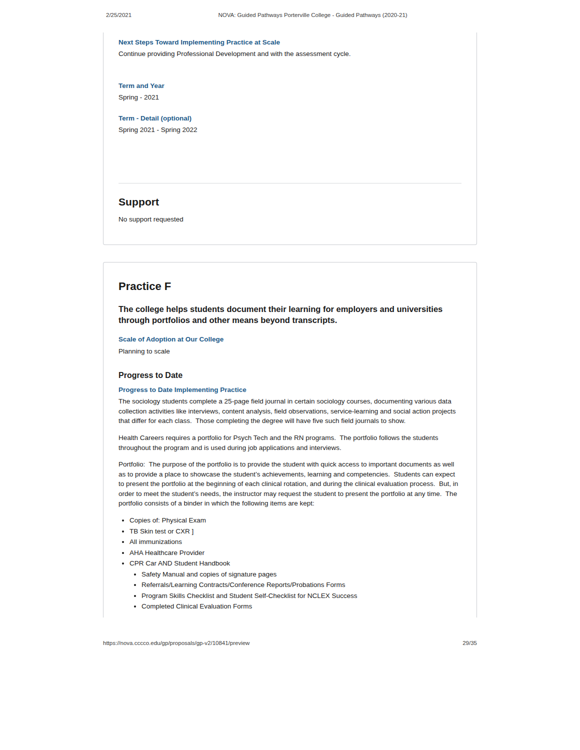2/25/2021
NOVA: Guided Pathways Porterville College - Guided Pathways (2020-21)
Next Steps Toward Implementing Practice at Scale
Continue providing Professional Development and with the assessment cycle.
Term and Year
Spring - 2021
Term - Detail (optional)
Spring 2021 - Spring 2022
Support
No support requested
Practice F
The college helps students document their learning for employers and universities through portfolios and other means beyond transcripts.
Scale of Adoption at Our College
Planning to scale
Progress to Date
Progress to Date Implementing Practice
The sociology students complete a 25-page field journal in certain sociology courses, documenting various data collection activities like interviews, content analysis, field observations, service-learning and social action projects that differ for each class. Those completing the degree will have five such field journals to show.
Health Careers requires a portfolio for Psych Tech and the RN programs. The portfolio follows the students throughout the program and is used during job applications and interviews.
Portfolio: The purpose of the portfolio is to provide the student with quick access to important documents as well as to provide a place to showcase the student’s achievements, learning and competencies. Students can expect to present the portfolio at the beginning of each clinical rotation, and during the clinical evaluation process. But, in order to meet the student’s needs, the instructor may request the student to present the portfolio at any time. The portfolio consists of a binder in which the following items are kept:
Copies of: Physical Exam
TB Skin test or CXR ]
All immunizations
AHA Healthcare Provider
CPR Car AND Student Handbook
Safety Manual and copies of signature pages
Referrals/Learning Contracts/Conference Reports/Probations Forms
Program Skills Checklist and Student Self-Checklist for NCLEX Success
Completed Clinical Evaluation Forms
https://nova.cccco.edu/gp/proposals/gp-v2/10841/preview
29/35